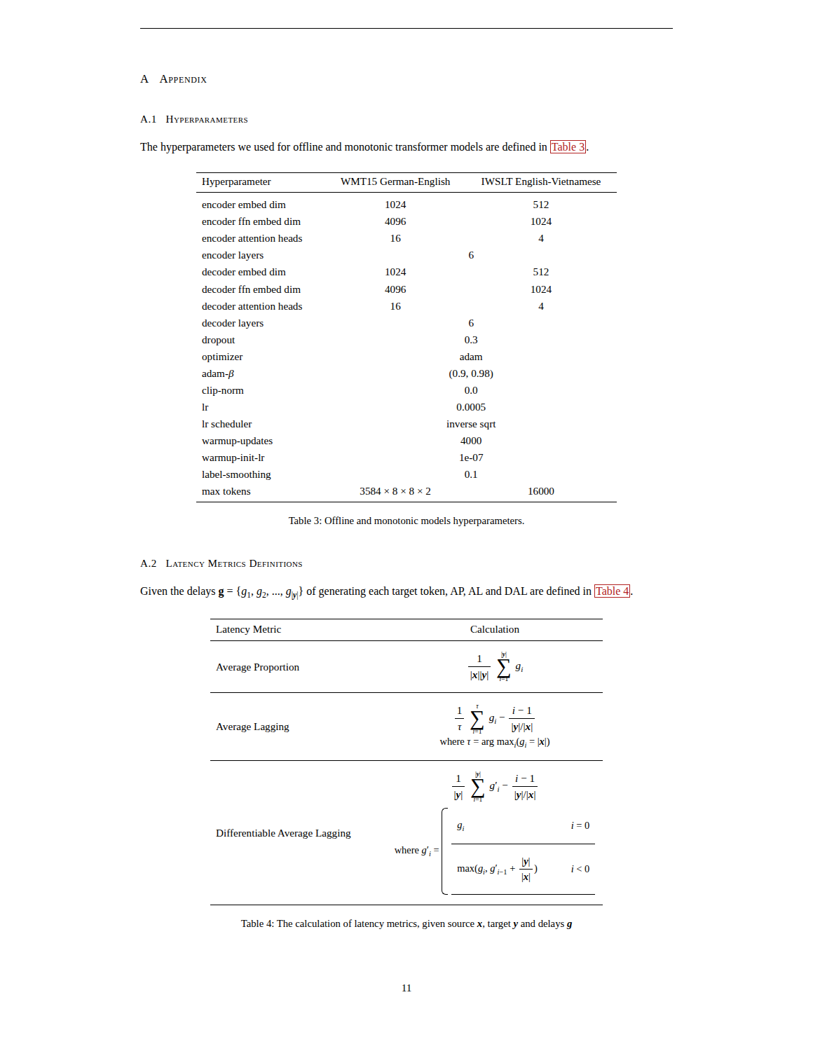A Appendix
A.1 Hyperparameters
The hyperparameters we used for offline and monotonic transformer models are defined in Table 3.
Table 3: Offline and monotonic models hyperparameters.
| Hyperparameter | WMT15 German-English | IWSLT English-Vietnamese |
| --- | --- | --- |
| encoder embed dim | 1024 | 512 |
| encoder ffn embed dim | 4096 | 1024 |
| encoder attention heads | 16 | 4 |
| encoder layers | 6 |
| decoder embed dim | 1024 | 512 |
| decoder ffn embed dim | 4096 | 1024 |
| decoder attention heads | 16 | 4 |
| decoder layers | 6 |
| dropout | 0.3 |
| optimizer | adam |
| adam- β | (0.9, 0.98) |
| clip-norm | 0.0 |
| lr | 0.0005 |
| lr scheduler | inverse sqrt |
| warmup-updates | 4000 |
| warmup-init-lr | 1e-07 |
| label-smoothing | 0.1 |
| max tokens | 3584 × 8 × 8 × 2 | 16000 |
A.2 Latency Metrics Definitions
Given the delays g = {g1, g2, ..., g|y|} of generating each target token, AP, AL and DAL are defined in Table 4.
Table 4: The calculation of latency metrics, given source x , target y and delays g
| Latency Metric | Calculation |
| --- | --- |
| Average Proportion | 1 / x // y / / y / ∑ i =1 g i |
| Average Lagging | 1 τ τ ∑ i =1 g i − i − 1 / y /// x / where τ = arg max i ( g i = / x /) |
| Differentiable Average Lagging | 1 / y / / y / ∑ i =1 g ′ i − i − 1 / y /// x / where g ′ i = / g i / i = 0 / / max( g i , g ′ i −1 + / y / / x / ) / i < 0 / |
11